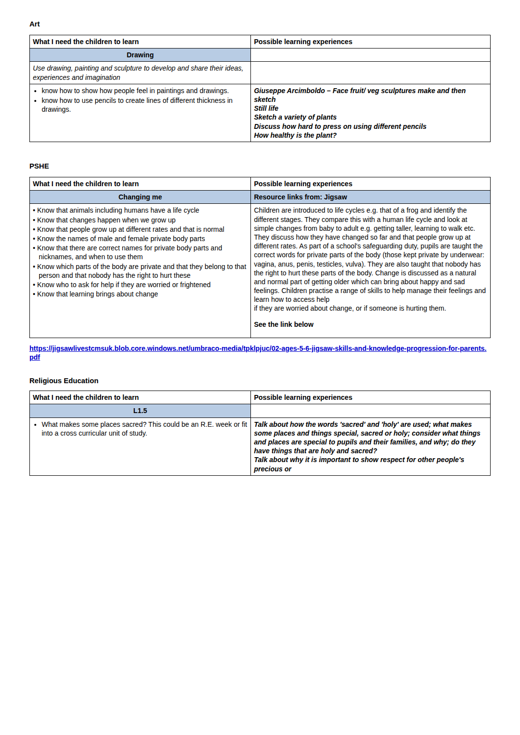Art
| What I need the children to learn | Possible learning experiences |
| --- | --- |
| Drawing | |
| Use drawing, painting and sculpture to develop and share their ideas, experiences and imagination | |
| know how to show how people feel in paintings and drawings. know how to use pencils to create lines of different thickness in drawings. | Giuseppe Arcimboldo – Face fruit/ veg sculptures make and then sketch Still life Sketch a variety of plants Discuss how hard to press on using different pencils How healthy is the plant? |
PSHE
| What I need the children to learn | Possible learning experiences |
| --- | --- |
| Changing me | Resource links from: Jigsaw |
| Know that animals including humans have a life cycle Know that changes happen when we grow up Know that people grow up at different rates and that is normal Know the names of male and female private body parts Know that there are correct names for private body parts and nicknames, and when to use them Know which parts of the body are private and that they belong to that person and that nobody has the right to hurt these Know who to ask for help if they are worried or frightened Know that learning brings about change | Children are introduced to life cycles e.g. that of a frog and identify the different stages. They compare this with a human life cycle and look at simple changes from baby to adult e.g. getting taller, learning to walk etc. They discuss how they have changed so far and that people grow up at different rates. As part of a school's safeguarding duty, pupils are taught the correct words for private parts of the body (those kept private by underwear: vagina, anus, penis, testicles, vulva). They are also taught that nobody has the right to hurt these parts of the body. Change is discussed as a natural and normal part of getting older which can bring about happy and sad feelings. Children practise a range of skills to help manage their feelings and learn how to access help if they are worried about change, or if someone is hurting them. See the link below |
https://jigsawlivestcmsuk.blob.core.windows.net/umbraco-media/tpklpjuc/02-ages-5-6-jigsaw-skills-and-knowledge-progression-for-parents.pdf
Religious Education
| What I need the children to learn | Possible learning experiences |
| --- | --- |
| L1.5 | |
| What makes some places sacred? This could be an R.E. week or fit into a cross curricular unit of study. | Talk about how the words 'sacred' and 'holy' are used; what makes some places and things special, sacred or holy; consider what things and places are special to pupils and their families, and why; do they have things that are holy and sacred? Talk about why it is important to show respect for other people's precious or |